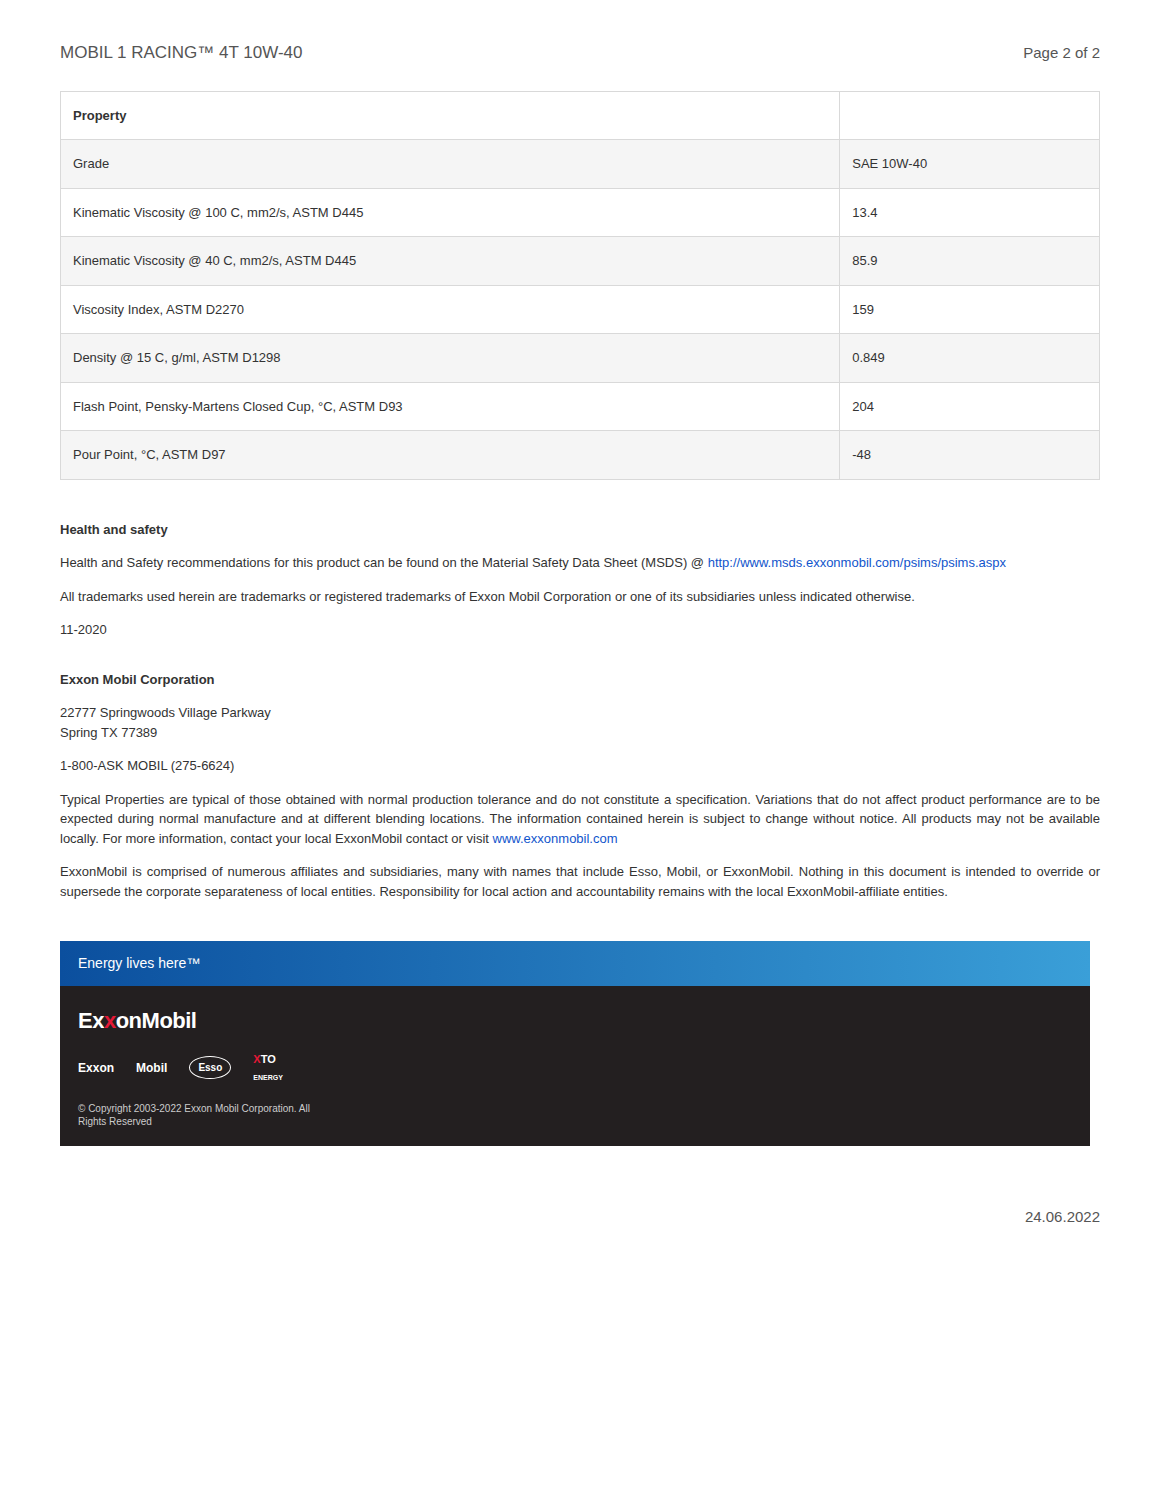MOBIL 1 RACING™ 4T 10W-40 Page 2 of 2
| Property | |
| --- | --- |
| Grade | SAE 10W-40 |
| Kinematic Viscosity @ 100 C, mm2/s, ASTM D445 | 13.4 |
| Kinematic Viscosity @ 40 C, mm2/s, ASTM D445 | 85.9 |
| Viscosity Index, ASTM D2270 | 159 |
| Density @ 15 C, g/ml, ASTM D1298 | 0.849 |
| Flash Point, Pensky-Martens Closed Cup, °C, ASTM D93 | 204 |
| Pour Point, °C, ASTM D97 | -48 |
Health and safety
Health and Safety recommendations for this product can be found on the Material Safety Data Sheet (MSDS) @ http://www.msds.exxonmobil.com/psims/psims.aspx
All trademarks used herein are trademarks or registered trademarks of Exxon Mobil Corporation or one of its subsidiaries unless indicated otherwise.
11-2020
Exxon Mobil Corporation
22777 Springwoods Village Parkway
Spring TX 77389
1-800-ASK MOBIL (275-6624)
Typical Properties are typical of those obtained with normal production tolerance and do not constitute a specification. Variations that do not affect product performance are to be expected during normal manufacture and at different blending locations. The information contained herein is subject to change without notice. All products may not be available locally. For more information, contact your local ExxonMobil contact or visit www.exxonmobil.com
ExxonMobil is comprised of numerous affiliates and subsidiaries, many with names that include Esso, Mobil, or ExxonMobil. Nothing in this document is intended to override or supersede the corporate separateness of local entities. Responsibility for local action and accountability remains with the local ExxonMobil-affiliate entities.
Energy lives here™
ExxonMobil
Exxon Mobil Esso XTO
ENERGY
© Copyright 2003-2022 Exxon Mobil Corporation. All
Rights Reserved
24.06.2022